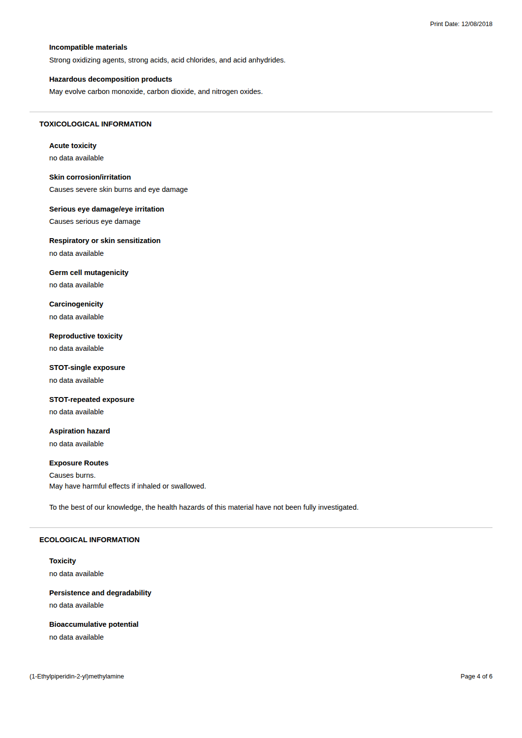Print Date: 12/08/2018
Incompatible materials
Strong oxidizing agents, strong acids, acid chlorides, and acid anhydrides.
Hazardous decomposition products
May evolve carbon monoxide, carbon dioxide, and nitrogen oxides.
TOXICOLOGICAL INFORMATION
Acute toxicity
no data available
Skin corrosion/irritation
Causes severe skin burns and eye damage
Serious eye damage/eye irritation
Causes serious eye damage
Respiratory or skin sensitization
no data available
Germ cell mutagenicity
no data available
Carcinogenicity
no data available
Reproductive toxicity
no data available
STOT-single exposure
no data available
STOT-repeated exposure
no data available
Aspiration hazard
no data available
Exposure Routes
Causes burns.
May have harmful effects if inhaled or swallowed.
To the best of our knowledge, the health hazards of this material have not been fully investigated.
ECOLOGICAL INFORMATION
Toxicity
no data available
Persistence and degradability
no data available
Bioaccumulative potential
no data available
(1-Ethylpiperidin-2-yl)methylamine Page 4 of 6